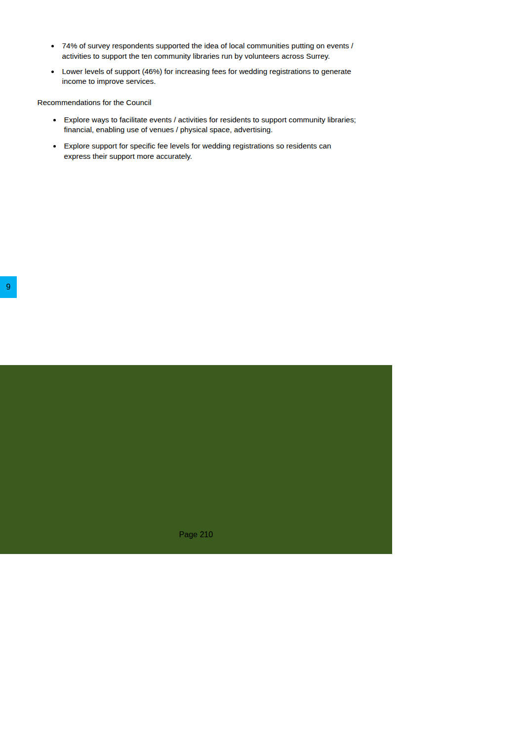74% of survey respondents supported the idea of local communities putting on events / activities to support the ten community libraries run by volunteers across Surrey.
Lower levels of support (46%) for increasing fees for wedding registrations to generate income to improve services.
Recommendations for the Council
Explore ways to facilitate events / activities for residents to support community libraries; financial, enabling use of venues / physical space, advertising.
Explore support for specific fee levels for wedding registrations so residents can express their support more accurately.
9
Page 210